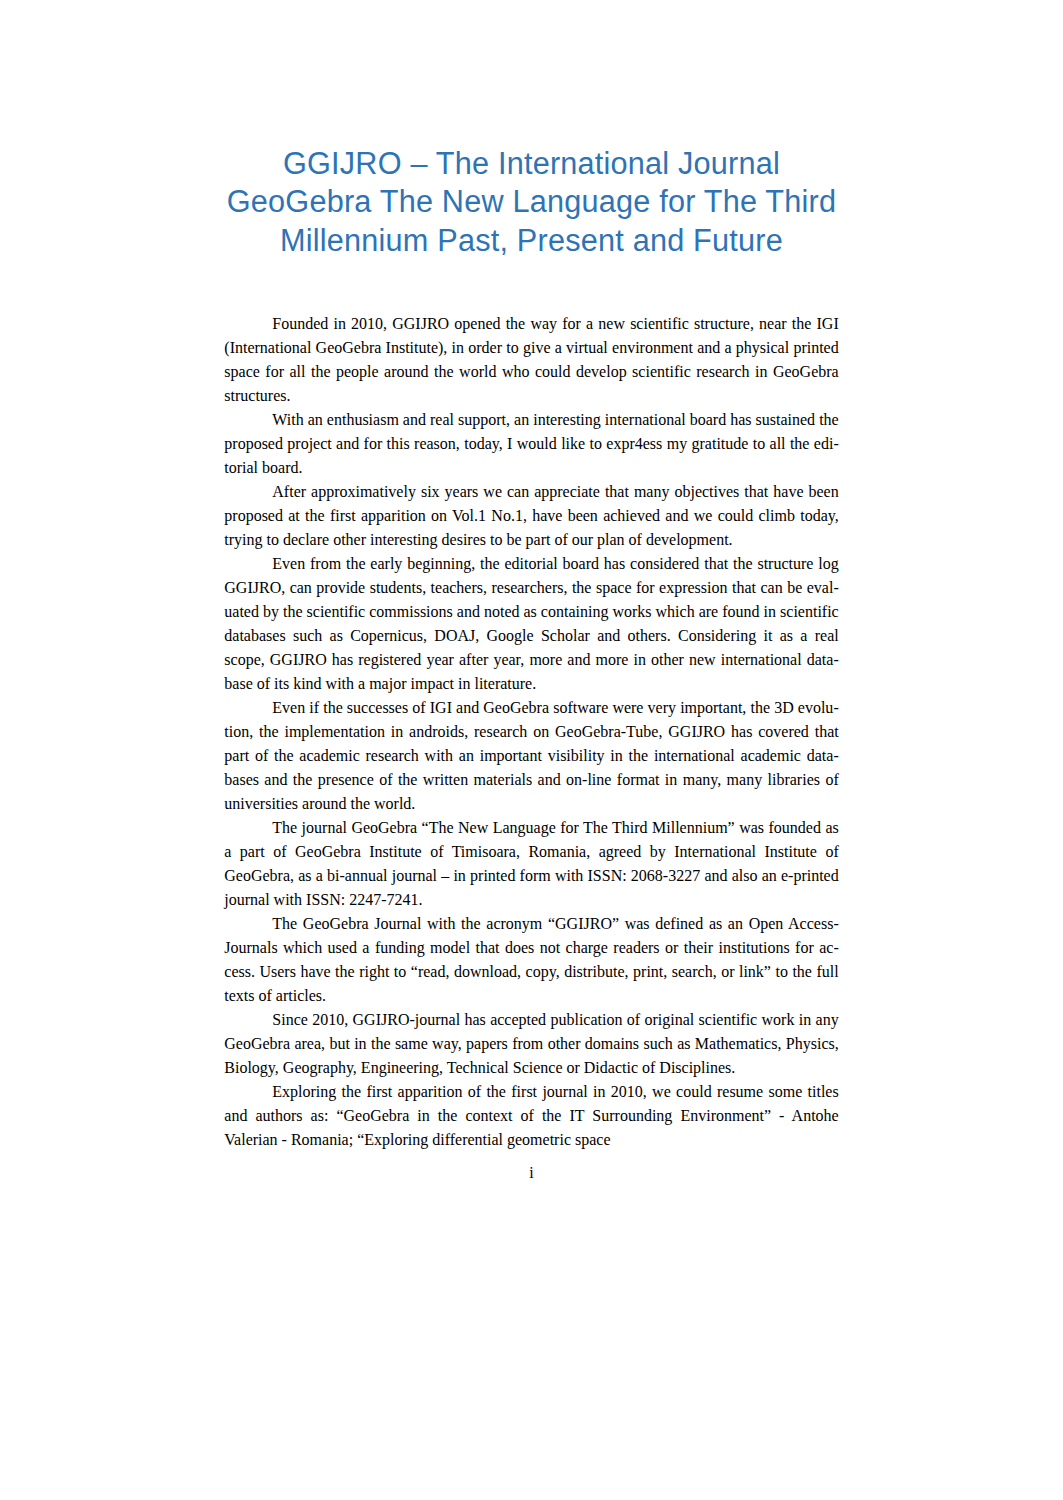GGIJRO – The International Journal
GeoGebra The New Language for The Third
Millennium Past, Present and Future
Founded in 2010, GGIJRO opened the way for a new scientific structure, near the IGI (International GeoGebra Institute), in order to give a virtual environment and a physical printed space for all the people around the world who could develop scientific research in GeoGebra structures.
With an enthusiasm and real support, an interesting international board has sustained the proposed project and for this reason, today, I would like to expr4ess my gratitude to all the editorial board.
After approximatively six years we can appreciate that many objectives that have been proposed at the first apparition on Vol.1 No.1, have been achieved and we could climb today, trying to declare other interesting desires to be part of our plan of development.
Even from the early beginning, the editorial board has considered that the structure log GGIJRO, can provide students, teachers, researchers, the space for expression that can be evaluated by the scientific commissions and noted as containing works which are found in scientific databases such as Copernicus, DOAJ, Google Scholar and others. Considering it as a real scope, GGIJRO has registered year after year, more and more in other new international database of its kind with a major impact in literature.
Even if the successes of IGI and GeoGebra software were very important, the 3D evolution, the implementation in androids, research on GeoGebra-Tube, GGIJRO has covered that part of the academic research with an important visibility in the international academic databases and the presence of the written materials and on-line format in many, many libraries of universities around the world.
The journal GeoGebra “The New Language for The Third Millennium” was founded as a part of GeoGebra Institute of Timisoara, Romania, agreed by International Institute of GeoGebra, as a bi-annual journal – in printed form with ISSN: 2068-3227 and also an e-printed journal with ISSN: 2247-7241.
The GeoGebra Journal with the acronym “GGIJRO” was defined as an Open Access-Journals which used a funding model that does not charge readers or their institutions for access. Users have the right to “read, download, copy, distribute, print, search, or link” to the full texts of articles.
Since 2010, GGIJRO-journal has accepted publication of original scientific work in any GeoGebra area, but in the same way, papers from other domains such as Mathematics, Physics, Biology, Geography, Engineering, Technical Science or Didactic of Disciplines.
Exploring the first apparition of the first journal in 2010, we could resume some titles and authors as: “GeoGebra in the context of the IT Surrounding Environment” - Antohe Valerian - Romania; “Exploring differential geometric space
i